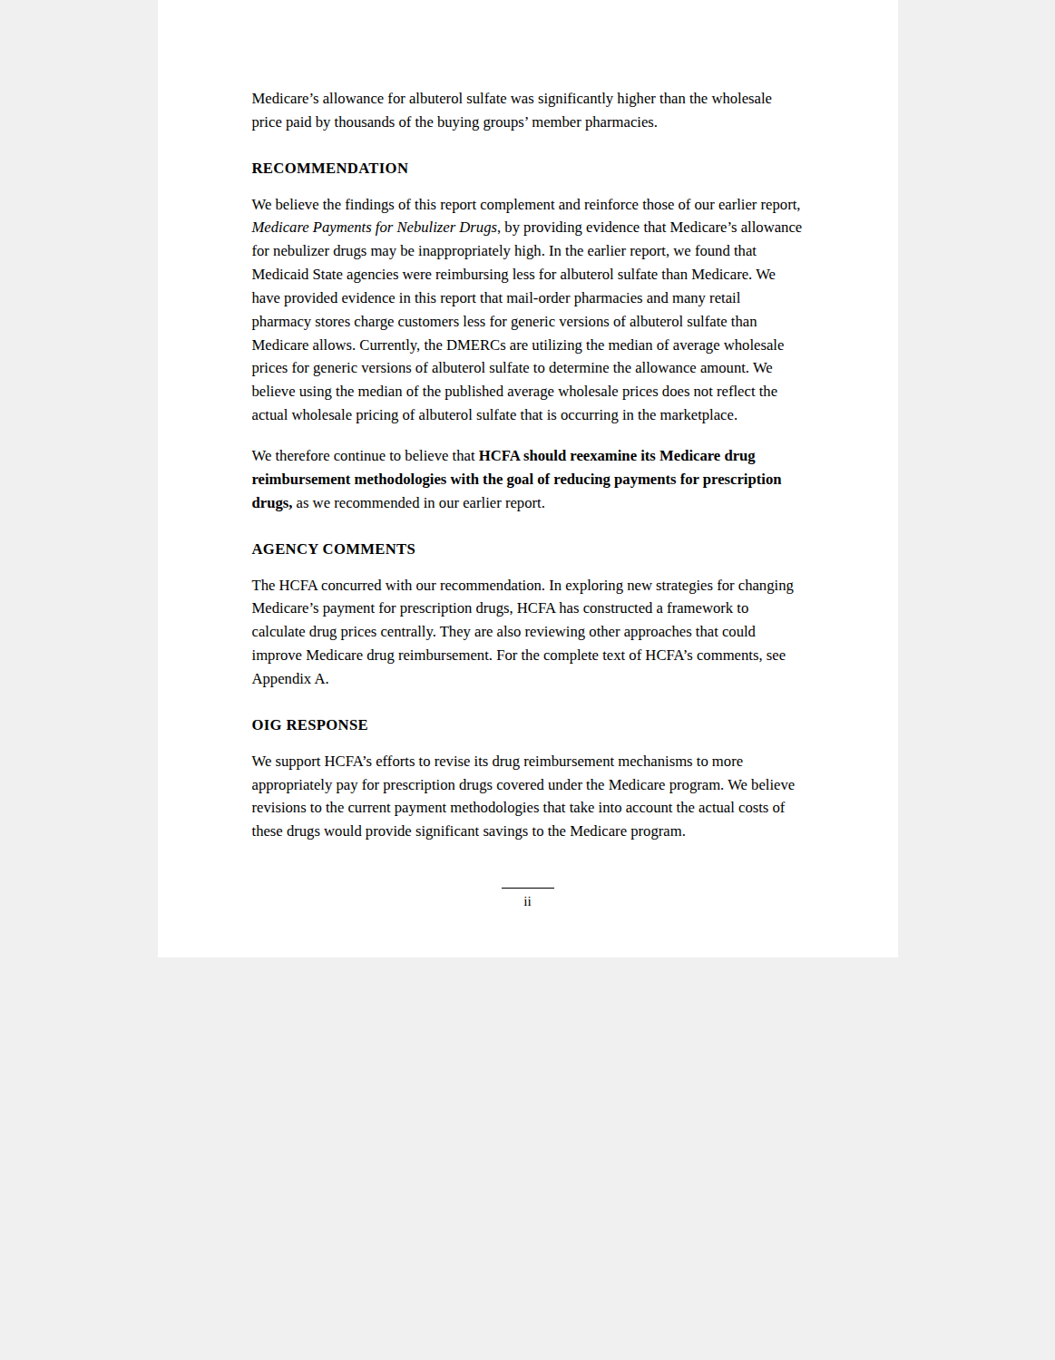Medicare’s allowance for albuterol sulfate was significantly higher than the wholesale price paid by thousands of the buying groups’ member pharmacies.
RECOMMENDATION
We believe the findings of this report complement and reinforce those of our earlier report, Medicare Payments for Nebulizer Drugs, by providing evidence that Medicare’s allowance for nebulizer drugs may be inappropriately high. In the earlier report, we found that Medicaid State agencies were reimbursing less for albuterol sulfate than Medicare. We have provided evidence in this report that mail-order pharmacies and many retail pharmacy stores charge customers less for generic versions of albuterol sulfate than Medicare allows. Currently, the DMERCs are utilizing the median of average wholesale prices for generic versions of albuterol sulfate to determine the allowance amount. We believe using the median of the published average wholesale prices does not reflect the actual wholesale pricing of albuterol sulfate that is occurring in the marketplace.
We therefore continue to believe that HCFA should reexamine its Medicare drug reimbursement methodologies with the goal of reducing payments for prescription drugs, as we recommended in our earlier report.
AGENCY COMMENTS
The HCFA concurred with our recommendation. In exploring new strategies for changing Medicare’s payment for prescription drugs, HCFA has constructed a framework to calculate drug prices centrally. They are also reviewing other approaches that could improve Medicare drug reimbursement. For the complete text of HCFA’s comments, see Appendix A.
OIG RESPONSE
We support HCFA’s efforts to revise its drug reimbursement mechanisms to more appropriately pay for prescription drugs covered under the Medicare program. We believe revisions to the current payment methodologies that take into account the actual costs of these drugs would provide significant savings to the Medicare program.
ii